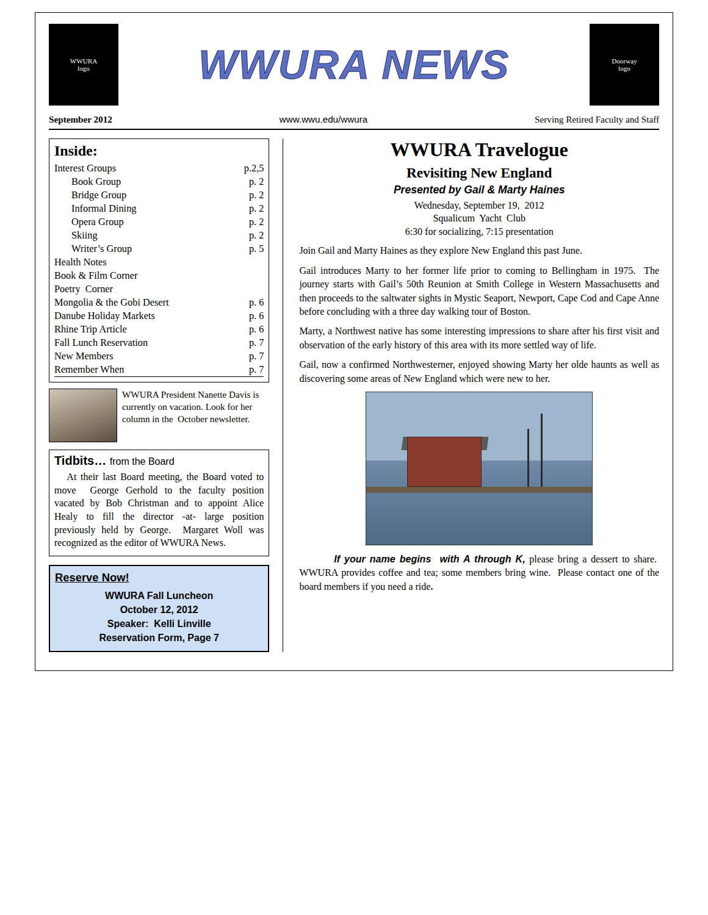WWURA
logo
WWURA NEWS
Doorway
logo
September 2012 www.wwu.edu/wwura Serving Retired Faculty and Staff
Inside:
Interest Groups p.2,5
Book Group p. 2
Bridge Group p. 2
Informal Dining p. 2
Opera Group p. 2
Skiing p. 2
Writer’s Group p. 5
Health Notes
Book & Film Corner
Poetry Corner
Mongolia & the Gobi Desert p. 6
Danube Holiday Markets p. 6
Rhine Trip Article p. 6
Fall Lunch Reservation p. 7
New Members p. 7
Remember When p. 7
WWURA President Nanette Davis is currently on vacation. Look for her column in the October newsletter.
Tidbits… from the Board
At their last Board meeting, the Board voted to move George Gerhold to the faculty position vacated by Bob Christman and to appoint Alice Healy to fill the director -at- large position previously held by George. Margaret Woll was recognized as the editor of WWURA News.
Reserve Now!
WWURA Fall Luncheon
October 12, 2012
Speaker: Kelli Linville
Reservation Form, Page 7
WWURA Travelogue
Revisiting New England
Presented by Gail & Marty Haines
Wednesday, September 19, 2012
Squalicum Yacht Club
6:30 for socializing, 7:15 presentation
Join Gail and Marty Haines as they explore New England this past June.
Gail introduces Marty to her former life prior to coming to Bellingham in 1975. The journey starts with Gail’s 50th Reunion at Smith College in Western Massachusetts and then proceeds to the saltwater sights in Mystic Seaport, Newport, Cape Cod and Cape Anne before concluding with a three day walking tour of Boston.
Marty, a Northwest native has some interesting impressions to share after his first visit and observation of the early history of this area with its more settled way of life.
Gail, now a confirmed Northwesterner, enjoyed showing Marty her olde haunts as well as discovering some areas of New England which were new to her.
If your name begins with A through K, please bring a dessert to share. WWURA provides coffee and tea; some members bring wine. Please contact one of the board members if you need a ride.